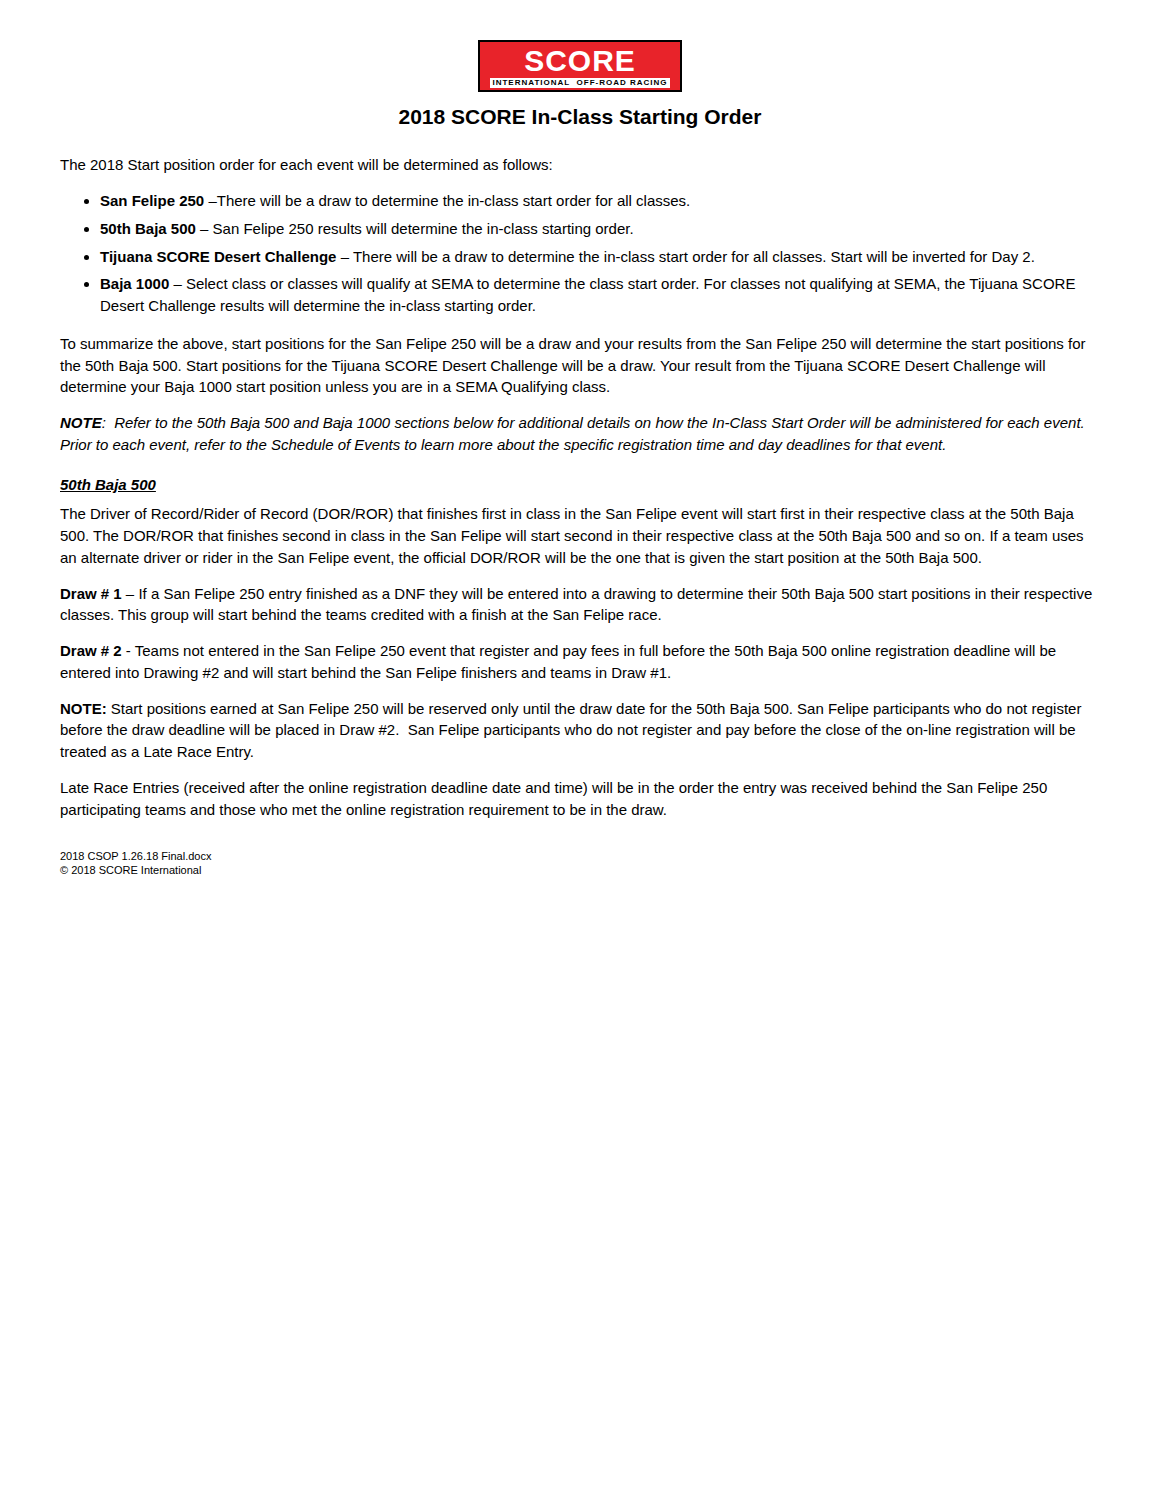SCORE INTERNATIONAL OFF-ROAD RACING
2018 SCORE In-Class Starting Order
The 2018 Start position order for each event will be determined as follows:
San Felipe 250 –There will be a draw to determine the in-class start order for all classes.
50th Baja 500 – San Felipe 250 results will determine the in-class starting order.
Tijuana SCORE Desert Challenge – There will be a draw to determine the in-class start order for all classes. Start will be inverted for Day 2.
Baja 1000 – Select class or classes will qualify at SEMA to determine the class start order. For classes not qualifying at SEMA, the Tijuana SCORE Desert Challenge results will determine the in-class starting order.
To summarize the above, start positions for the San Felipe 250 will be a draw and your results from the San Felipe 250 will determine the start positions for the 50th Baja 500. Start positions for the Tijuana SCORE Desert Challenge will be a draw. Your result from the Tijuana SCORE Desert Challenge will determine your Baja 1000 start position unless you are in a SEMA Qualifying class.
NOTE: Refer to the 50th Baja 500 and Baja 1000 sections below for additional details on how the In-Class Start Order will be administered for each event. Prior to each event, refer to the Schedule of Events to learn more about the specific registration time and day deadlines for that event.
50th Baja 500
The Driver of Record/Rider of Record (DOR/ROR) that finishes first in class in the San Felipe event will start first in their respective class at the 50th Baja 500. The DOR/ROR that finishes second in class in the San Felipe will start second in their respective class at the 50th Baja 500 and so on. If a team uses an alternate driver or rider in the San Felipe event, the official DOR/ROR will be the one that is given the start position at the 50th Baja 500.
Draw # 1 – If a San Felipe 250 entry finished as a DNF they will be entered into a drawing to determine their 50th Baja 500 start positions in their respective classes. This group will start behind the teams credited with a finish at the San Felipe race.
Draw # 2 - Teams not entered in the San Felipe 250 event that register and pay fees in full before the 50th Baja 500 online registration deadline will be entered into Drawing #2 and will start behind the San Felipe finishers and teams in Draw #1.
NOTE: Start positions earned at San Felipe 250 will be reserved only until the draw date for the 50th Baja 500. San Felipe participants who do not register before the draw deadline will be placed in Draw #2. San Felipe participants who do not register and pay before the close of the on-line registration will be treated as a Late Race Entry.
Late Race Entries (received after the online registration deadline date and time) will be in the order the entry was received behind the San Felipe 250 participating teams and those who met the online registration requirement to be in the draw.
2018 CSOP 1.26.18 Final.docx
© 2018 SCORE International